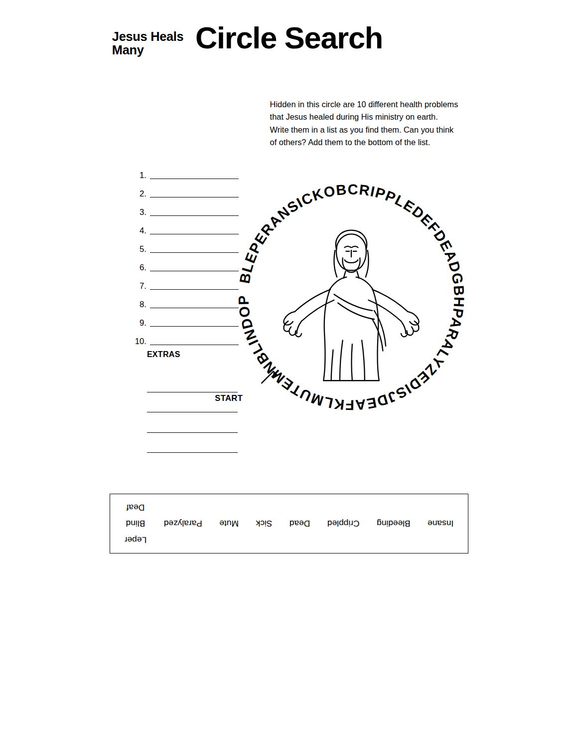Jesus Heals
Many
Circle Search
Hidden in this circle are 10 different health problems that Jesus healed during His ministry on earth. Write them in a list as you find them. Can you think of others? Add them to the bottom of the list.
EXTRAS
BLEPERANSICKOBCRIPPLEDEFDEADGBHPARALYZEDISJDEAFKLMUTEMNBLINDOPINSANEQRBLEEDINGST
START
Insane
Bleeding
Crippled Dead Sick Mute Paralyzed
Leper Blind Deaf